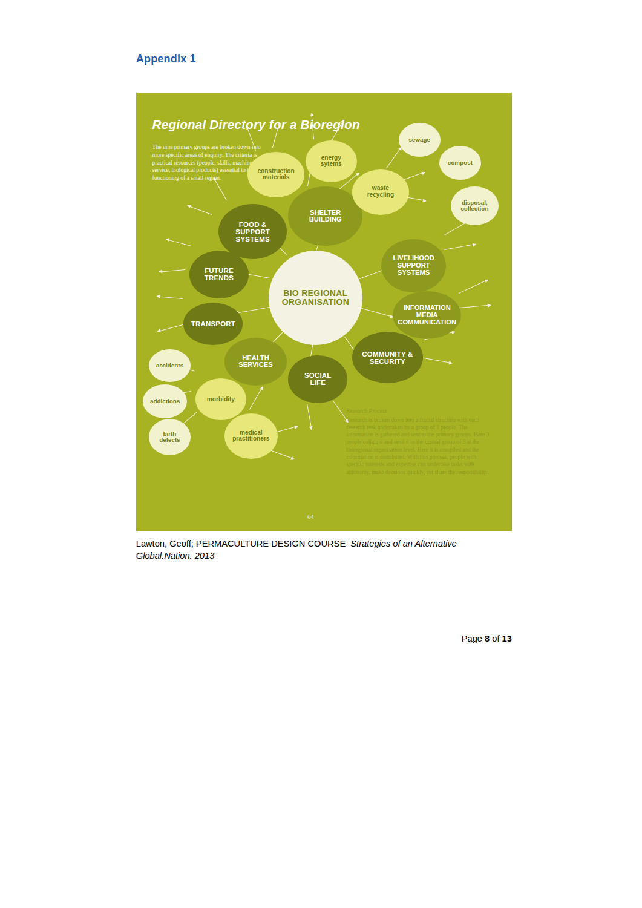Appendix 1
Regional Directory for a Bioregion
The nine primary groups are broken down into more specific areas of enquiry. The criteria is practical resources (people, skills, machinery, service, biological products) essential to the functioning of a small region.
BIO REGIONAL
ORGANISATION
SHELTER
BUILDING
FOOD &
SUPPORT
SYSTEMS
FUTURE
TRENDS
TRANSPORT
HEALTH
SERVICES
SOCIAL
LIFE
COMMUNITY &
SECURITY
INFORMATION
MEDIA
COMMUNICATION
LIVELIHOOD
SUPPORT
SYSTEMS
construction
materials
energy
sytems
waste
recycling
sewage
compost
disposal,
collection
morbidity
accidents
addictions
birth
defects
medical
practitioners
Research Process Research is broken down into a fractal structure with each research task undertaken by a group of 3 people. The information is gathered and sent to the primary groups. Here 3 people collate it and send it to the central group of 3 at the bioregional organisation level. Here it is compiled and the information is distributed. With this process, people with specific interests and expertise can undertake tasks with autonomy, make decsions quickly, yet share the responsibility.
64
Lawton, Geoff; PERMACULTURE DESIGN COURSE Strategies of an Alternative Global.Nation. 2013
Page 8 of 13